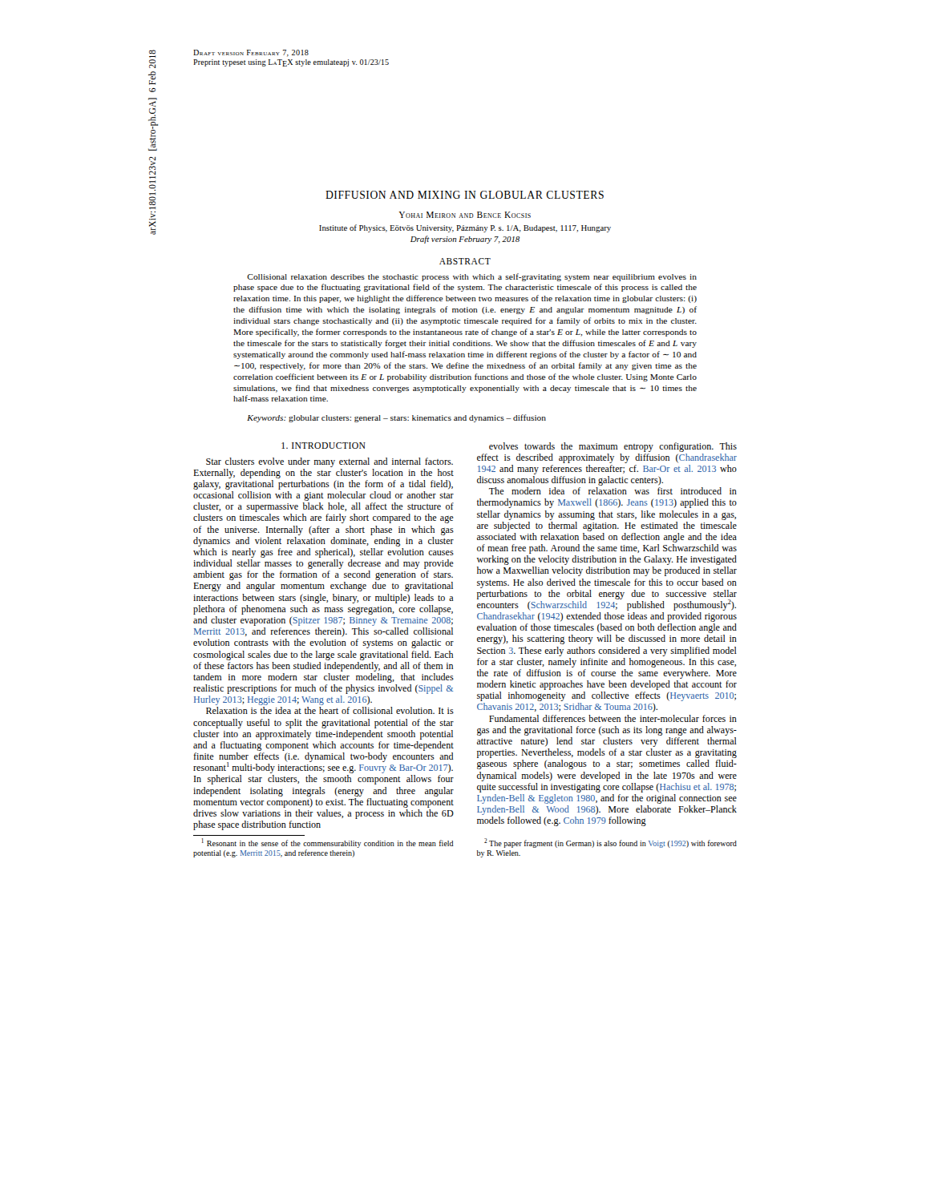arXiv:1801.01123v2 [astro-ph.GA] 6 Feb 2018
Draft version February 7, 2018
Preprint typeset using La TEX style emulateapj v. 01/23/15
DIFFUSION AND MIXING IN GLOBULAR CLUSTERS
Yohai Meiron and Bence Kocsis
Institute of Physics, Eötvös University, Pázmány P. s. 1/A, Budapest, 1117, Hungary
Draft version February 7, 2018
ABSTRACT
Collisional relaxation describes the stochastic process with which a self-gravitating system near equilibrium evolves in phase space due to the fluctuating gravitational field of the system. The characteristic timescale of this process is called the relaxation time. In this paper, we highlight the difference between two measures of the relaxation time in globular clusters: (i) the diffusion time with which the isolating integrals of motion (i.e. energy E and angular momentum magnitude L) of individual stars change stochastically and (ii) the asymptotic timescale required for a family of orbits to mix in the cluster. More specifically, the former corresponds to the instantaneous rate of change of a star's E or L, while the latter corresponds to the timescale for the stars to statistically forget their initial conditions. We show that the diffusion timescales of E and L vary systematically around the commonly used half-mass relaxation time in different regions of the cluster by a factor of ∼ 10 and ∼100, respectively, for more than 20% of the stars. We define the mixedness of an orbital family at any given time as the correlation coefficient between its E or L probability distribution functions and those of the whole cluster. Using Monte Carlo simulations, we find that mixedness converges asymptotically exponentially with a decay timescale that is ∼ 10 times the half-mass relaxation time.
Keywords: globular clusters: general – stars: kinematics and dynamics – diffusion
1. Introduction
Star clusters evolve under many external and internal factors. Externally, depending on the star cluster's location in the host galaxy, gravitational perturbations (in the form of a tidal field), occasional collision with a giant molecular cloud or another star cluster, or a supermassive black hole, all affect the structure of clusters on timescales which are fairly short compared to the age of the universe. Internally (after a short phase in which gas dynamics and violent relaxation dominate, ending in a cluster which is nearly gas free and spherical), stellar evolution causes individual stellar masses to generally decrease and may provide ambient gas for the formation of a second generation of stars. Energy and angular momentum exchange due to gravitational interactions between stars (single, binary, or multiple) leads to a plethora of phenomena such as mass segregation, core collapse, and cluster evaporation (Spitzer 1987; Binney & Tremaine 2008; Merritt 2013, and references therein). This so-called collisional evolution contrasts with the evolution of systems on galactic or cosmological scales due to the large scale gravitational field. Each of these factors has been studied independently, and all of them in tandem in more modern star cluster modeling, that includes realistic prescriptions for much of the physics involved (Sippel & Hurley 2013; Heggie 2014; Wang et al. 2016).
Relaxation is the idea at the heart of collisional evolution. It is conceptually useful to split the gravitational potential of the star cluster into an approximately time-independent smooth potential and a fluctuating component which accounts for time-dependent finite number effects (i.e. dynamical two-body encounters and resonant1 multi-body interactions; see e.g. Fouvry & Bar-Or 2017). In spherical star clusters, the smooth component allows four independent isolating integrals (energy and three angular momentum vector component) to exist. The fluctuating component drives slow variations in their values, a process in which the 6D phase space distribution function
evolves towards the maximum entropy configuration. This effect is described approximately by diffusion (Chandrasekhar 1942 and many references thereafter; cf. Bar-Or et al. 2013 who discuss anomalous diffusion in galactic centers).
The modern idea of relaxation was first introduced in thermodynamics by Maxwell (1866). Jeans (1913) applied this to stellar dynamics by assuming that stars, like molecules in a gas, are subjected to thermal agitation. He estimated the timescale associated with relaxation based on deflection angle and the idea of mean free path. Around the same time, Karl Schwarzschild was working on the velocity distribution in the Galaxy. He investigated how a Maxwellian velocity distribution may be produced in stellar systems. He also derived the timescale for this to occur based on perturbations to the orbital energy due to successive stellar encounters (Schwarzschild 1924; published posthumously2). Chandrasekhar (1942) extended those ideas and provided rigorous evaluation of those timescales (based on both deflection angle and energy), his scattering theory will be discussed in more detail in Section 3. These early authors considered a very simplified model for a star cluster, namely infinite and homogeneous. In this case, the rate of diffusion is of course the same everywhere. More modern kinetic approaches have been developed that account for spatial inhomogeneity and collective effects (Heyvaerts 2010; Chavanis 2012, 2013; Sridhar & Touma 2016).
Fundamental differences between the inter-molecular forces in gas and the gravitational force (such as its long range and always-attractive nature) lend star clusters very different thermal properties. Nevertheless, models of a star cluster as a gravitating gaseous sphere (analogous to a star; sometimes called fluid-dynamical models) were developed in the late 1970s and were quite successful in investigating core collapse (Hachisu et al. 1978; Lynden-Bell & Eggleton 1980, and for the original connection see Lynden-Bell & Wood 1968). More elaborate Fokker–Planck models followed (e.g. Cohn 1979 following
1 Resonant in the sense of the commensurability condition in the mean field potential (e.g. Merritt 2015, and reference therein)
2 The paper fragment (in German) is also found in Voigt (1992) with foreword by R. Wielen.